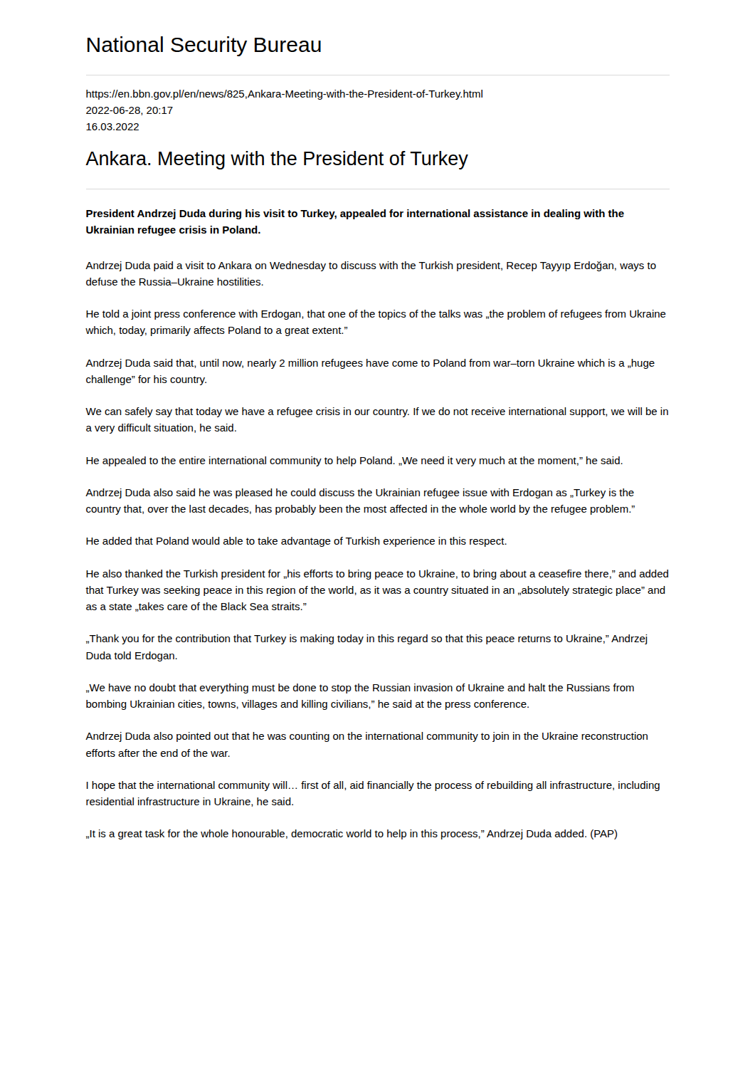National Security Bureau
https://en.bbn.gov.pl/en/news/825,Ankara-Meeting-with-the-President-of-Turkey.html
2022-06-28, 20:17
16.03.2022
Ankara. Meeting with the President of Turkey
President Andrzej Duda during his visit to Turkey, appealed for international assistance in dealing with the Ukrainian refugee crisis in Poland.
Andrzej Duda paid a visit to Ankara on Wednesday to discuss with the Turkish president, Recep Tayyıp Erdoğan, ways to defuse the Russia–Ukraine hostilities.
He told a joint press conference with Erdogan, that one of the topics of the talks was „the problem of refugees from Ukraine which, today, primarily affects Poland to a great extent.”
Andrzej Duda said that, until now, nearly 2 million refugees have come to Poland from war–torn Ukraine which is a „huge challenge” for his country.
We can safely say that today we have a refugee crisis in our country. If we do not receive international support, we will be in a very difficult situation, he said.
He appealed to the entire international community to help Poland. „We need it very much at the moment,” he said.
Andrzej Duda also said he was pleased he could discuss the Ukrainian refugee issue with Erdogan as „Turkey is the country that, over the last decades, has probably been the most affected in the whole world by the refugee problem.”
He added that Poland would able to take advantage of Turkish experience in this respect.
He also thanked the Turkish president for „his efforts to bring peace to Ukraine, to bring about a ceasefire there,” and added that Turkey was seeking peace in this region of the world, as it was a country situated in an „absolutely strategic place” and as a state „takes care of the Black Sea straits.”
„Thank you for the contribution that Turkey is making today in this regard so that this peace returns to Ukraine,” Andrzej Duda told Erdogan.
„We have no doubt that everything must be done to stop the Russian invasion of Ukraine and halt the Russians from bombing Ukrainian cities, towns, villages and killing civilians,” he said at the press conference.
Andrzej Duda also pointed out that he was counting on the international community to join in the Ukraine reconstruction efforts after the end of the war.
I hope that the international community will… first of all, aid financially the process of rebuilding all infrastructure, including residential infrastructure in Ukraine, he said.
„It is a great task for the whole honourable, democratic world to help in this process,” Andrzej Duda added. (PAP)